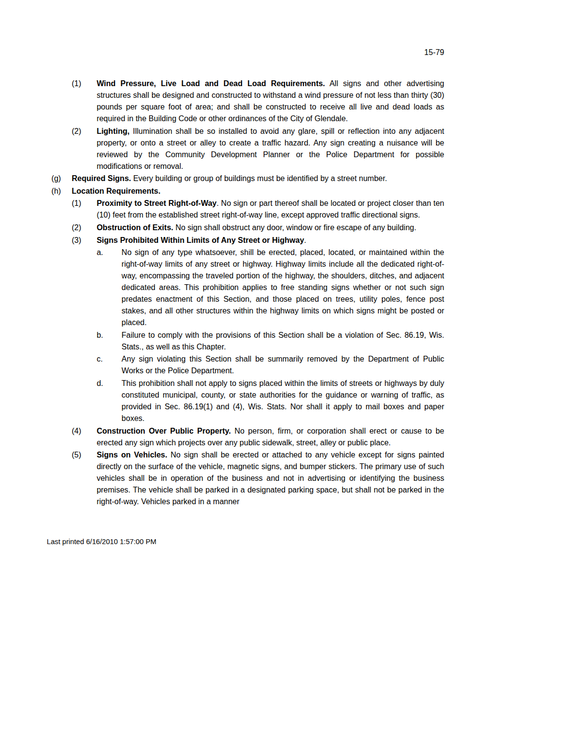15-79
(1) Wind Pressure, Live Load and Dead Load Requirements. All signs and other advertising structures shall be designed and constructed to withstand a wind pressure of not less than thirty (30) pounds per square foot of area; and shall be constructed to receive all live and dead loads as required in the Building Code or other ordinances of the City of Glendale.
(2) Lighting, Illumination shall be so installed to avoid any glare, spill or reflection into any adjacent property, or onto a street or alley to create a traffic hazard. Any sign creating a nuisance will be reviewed by the Community Development Planner or the Police Department for possible modifications or removal.
(g) Required Signs. Every building or group of buildings must be identified by a street number.
(h) Location Requirements.
(1) Proximity to Street Right-of-Way. No sign or part thereof shall be located or project closer than ten (10) feet from the established street right-of-way line, except approved traffic directional signs.
(2) Obstruction of Exits. No sign shall obstruct any door, window or fire escape of any building.
(3) Signs Prohibited Within Limits of Any Street or Highway.
a. No sign of any type whatsoever, shill be erected, placed, located, or maintained within the right-of-way limits of any street or highway. Highway limits include all the dedicated right-of-way, encompassing the traveled portion of the highway, the shoulders, ditches, and adjacent dedicated areas. This prohibition applies to free standing signs whether or not such sign predates enactment of this Section, and those placed on trees, utility poles, fence post stakes, and all other structures within the highway limits on which signs might be posted or placed.
b. Failure to comply with the provisions of this Section shall be a violation of Sec. 86.19, Wis. Stats., as well as this Chapter.
c. Any sign violating this Section shall be summarily removed by the Department of Public Works or the Police Department.
d. This prohibition shall not apply to signs placed within the limits of streets or highways by duly constituted municipal, county, or state authorities for the guidance or warning of traffic, as provided in Sec. 86.19(1) and (4), Wis. Stats. Nor shall it apply to mail boxes and paper boxes.
(4) Construction Over Public Property. No person, firm, or corporation shall erect or cause to be erected any sign which projects over any public sidewalk, street, alley or public place.
(5) Signs on Vehicles. No sign shall be erected or attached to any vehicle except for signs painted directly on the surface of the vehicle, magnetic signs, and bumper stickers. The primary use of such vehicles shall be in operation of the business and not in advertising or identifying the business premises. The vehicle shall be parked in a designated parking space, but shall not be parked in the right-of-way. Vehicles parked in a manner
Last printed 6/16/2010 1:57:00 PM